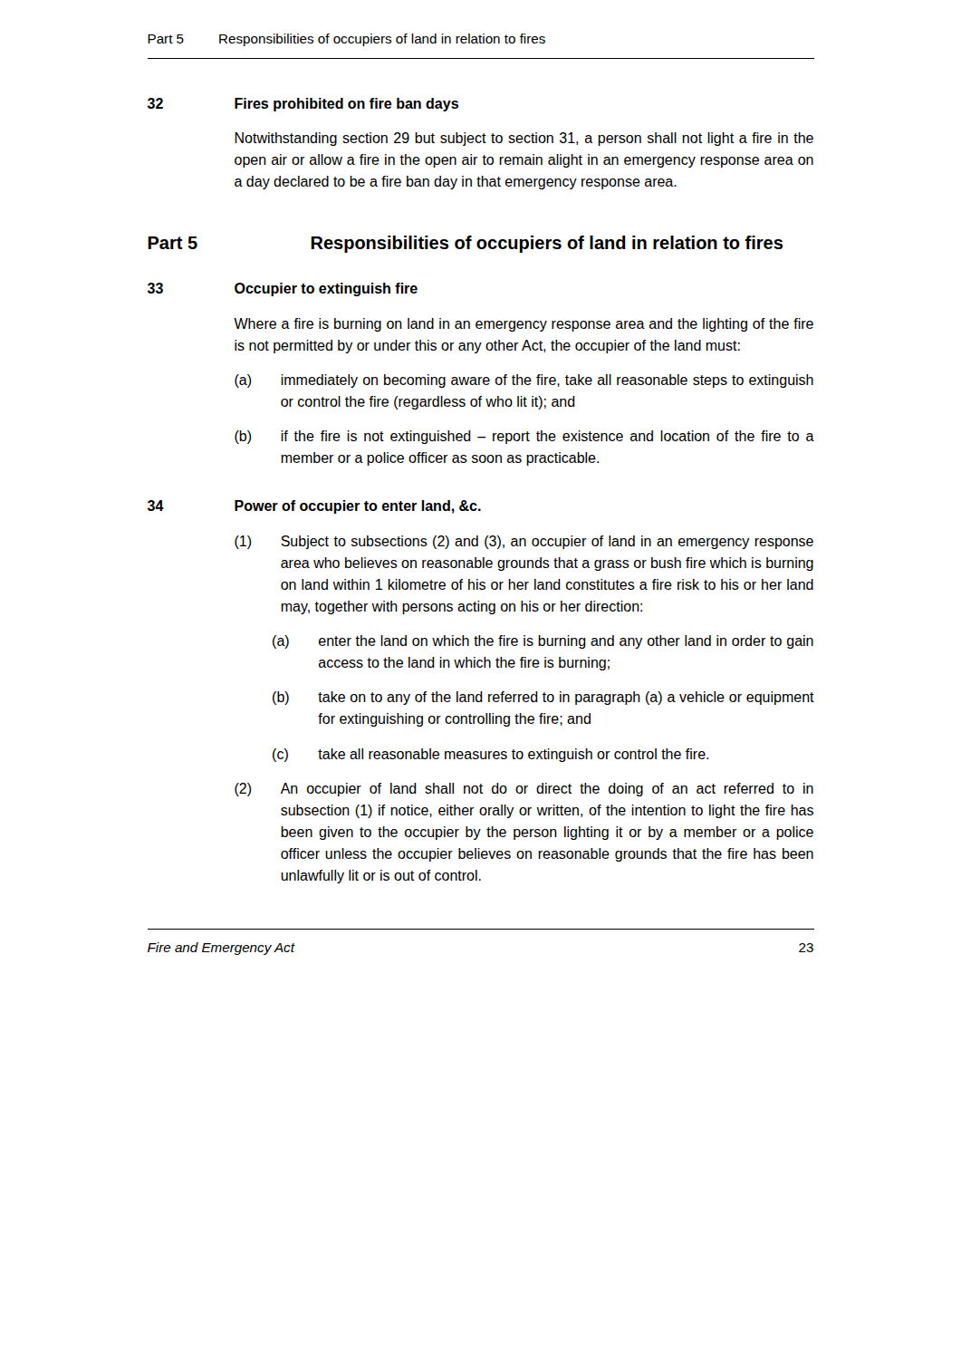Part 5 Responsibilities of occupiers of land in relation to fires
32 Fires prohibited on fire ban days
Notwithstanding section 29 but subject to section 31, a person shall not light a fire in the open air or allow a fire in the open air to remain alight in an emergency response area on a day declared to be a fire ban day in that emergency response area.
Part 5 Responsibilities of occupiers of land in relation to fires
33 Occupier to extinguish fire
Where a fire is burning on land in an emergency response area and the lighting of the fire is not permitted by or under this or any other Act, the occupier of the land must:
(a) immediately on becoming aware of the fire, take all reasonable steps to extinguish or control the fire (regardless of who lit it); and
(b) if the fire is not extinguished – report the existence and location of the fire to a member or a police officer as soon as practicable.
34 Power of occupier to enter land, &c.
(1) Subject to subsections (2) and (3), an occupier of land in an emergency response area who believes on reasonable grounds that a grass or bush fire which is burning on land within 1 kilometre of his or her land constitutes a fire risk to his or her land may, together with persons acting on his or her direction:
(a) enter the land on which the fire is burning and any other land in order to gain access to the land in which the fire is burning;
(b) take on to any of the land referred to in paragraph (a) a vehicle or equipment for extinguishing or controlling the fire; and
(c) take all reasonable measures to extinguish or control the fire.
(2) An occupier of land shall not do or direct the doing of an act referred to in subsection (1) if notice, either orally or written, of the intention to light the fire has been given to the occupier by the person lighting it or by a member or a police officer unless the occupier believes on reasonable grounds that the fire has been unlawfully lit or is out of control.
Fire and Emergency Act 23